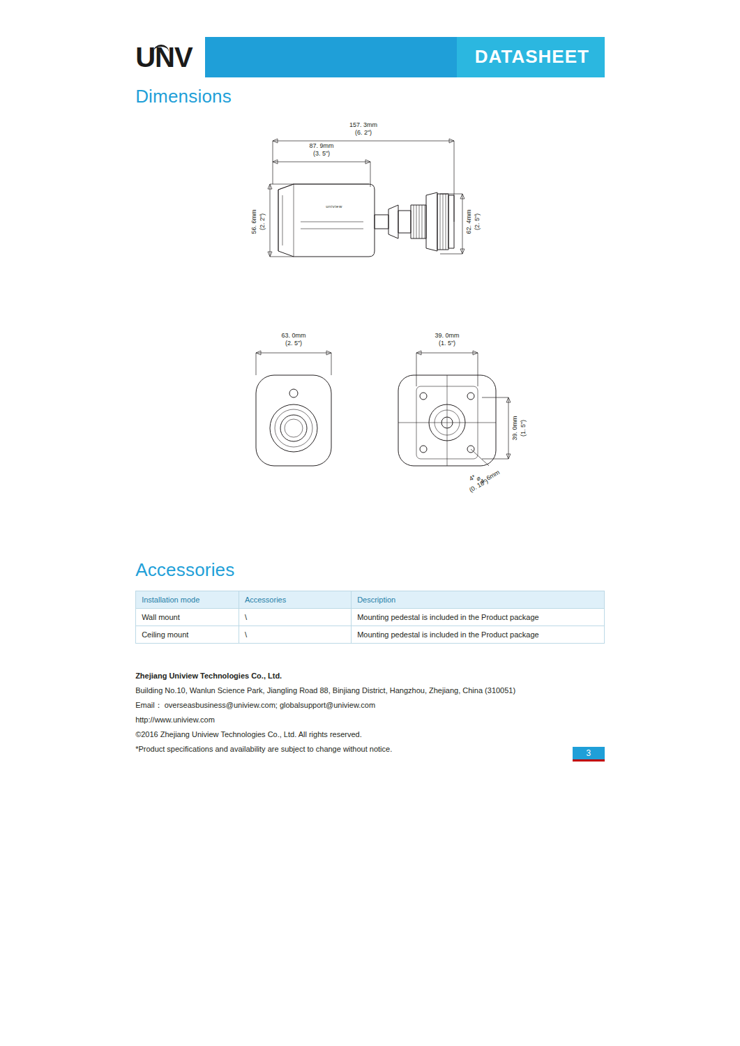UNV
DATASHEET
Dimensions
157. 3mm (6. 2") 87. 9mm (3. 5") 56. 6mm (2. 2") 62. 4mm (2. 5") uniview 63. 0mm (2. 5") 39. 0mm (1. 5") 39. 0mm (1. 5") 4* 4. 6mm (0. 18") ⌀
Accessories
| Installation mode | Accessories | Description |
| --- | --- | --- |
| Wall mount | \ | Mounting pedestal is included in the Product package |
| Ceiling mount | \ | Mounting pedestal is included in the Product package |
Zhejiang Uniview Technologies Co., Ltd.
Building No.10, Wanlun Science Park, Jiangling Road 88, Binjiang District, Hangzhou, Zhejiang, China (310051)
Email： overseasbusiness@uniview.com; globalsupport@uniview.com
http://www.uniview.com
©2016 Zhejiang Uniview Technologies Co., Ltd. All rights reserved.
*Product specifications and availability are subject to change without notice.
3